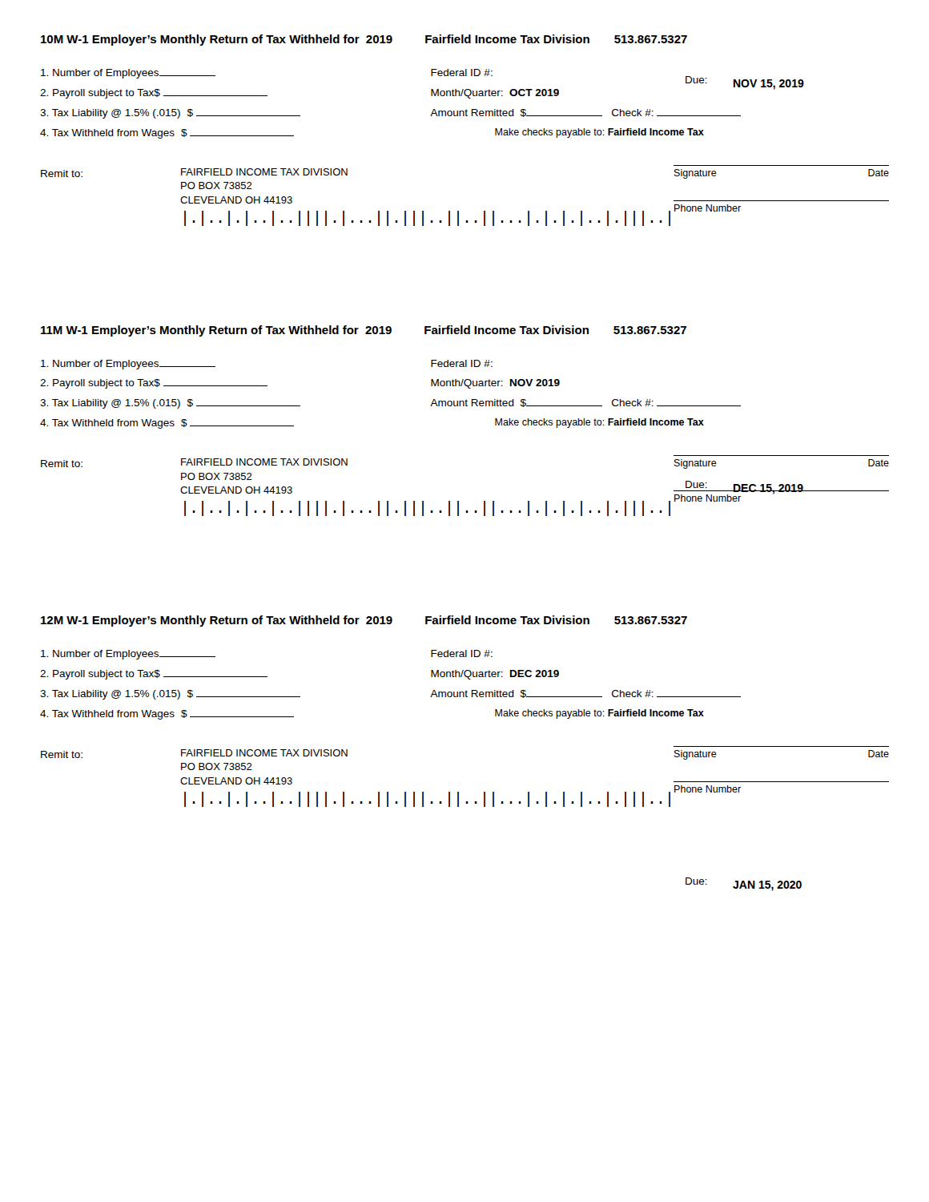10M W-1 Employer’s Monthly Return of Tax Withheld for 2019 Fairfield Income Tax Division 513.867.5327
| 1. Number of Employees 2. Payroll subject to Tax $ 3. Tax Liability @ 1.5% (.015) $ 4. Tax Withheld from Wages $ | Federal ID #: Month/Quarter: OCT 2019 Amount Remitted $ Check #: Make checks payable to: Fairfield Income Tax |
| Remit to: FAIRFIELD INCOME TAX DIVISION PO BOX 73852 CLEVELAND OH 44193 /./.././../..////./...//.///..//..//..././././.././//../ | Signature Date Phone Number |
11M W-1 Employer’s Monthly Return of Tax Withheld for 2019 Fairfield Income Tax Division 513.867.5327
| 1. Number of Employees 2. Payroll subject to Tax $ 3. Tax Liability @ 1.5% (.015) $ 4. Tax Withheld from Wages $ | Federal ID #: Month/Quarter: NOV 2019 Amount Remitted $ Check #: Make checks payable to: Fairfield Income Tax |
| Remit to: FAIRFIELD INCOME TAX DIVISION PO BOX 73852 CLEVELAND OH 44193 /./.././../..////./...//.///..//..//..././././.././//../ | Signature Date Phone Number |
12M W-1 Employer’s Monthly Return of Tax Withheld for 2019 Fairfield Income Tax Division 513.867.5327
| 1. Number of Employees 2. Payroll subject to Tax $ 3. Tax Liability @ 1.5% (.015) $ 4. Tax Withheld from Wages $ | Federal ID #: Month/Quarter: DEC 2019 Amount Remitted $ Check #: Make checks payable to: Fairfield Income Tax |
| Remit to: FAIRFIELD INCOME TAX DIVISION PO BOX 73852 CLEVELAND OH 44193 /./.././../..////./...//.///..//..//..././././.././//../ | Signature Date Phone Number |
Due:
NOV 15, 2019
Due:
DEC 15, 2019
Due:
JAN 15, 2020